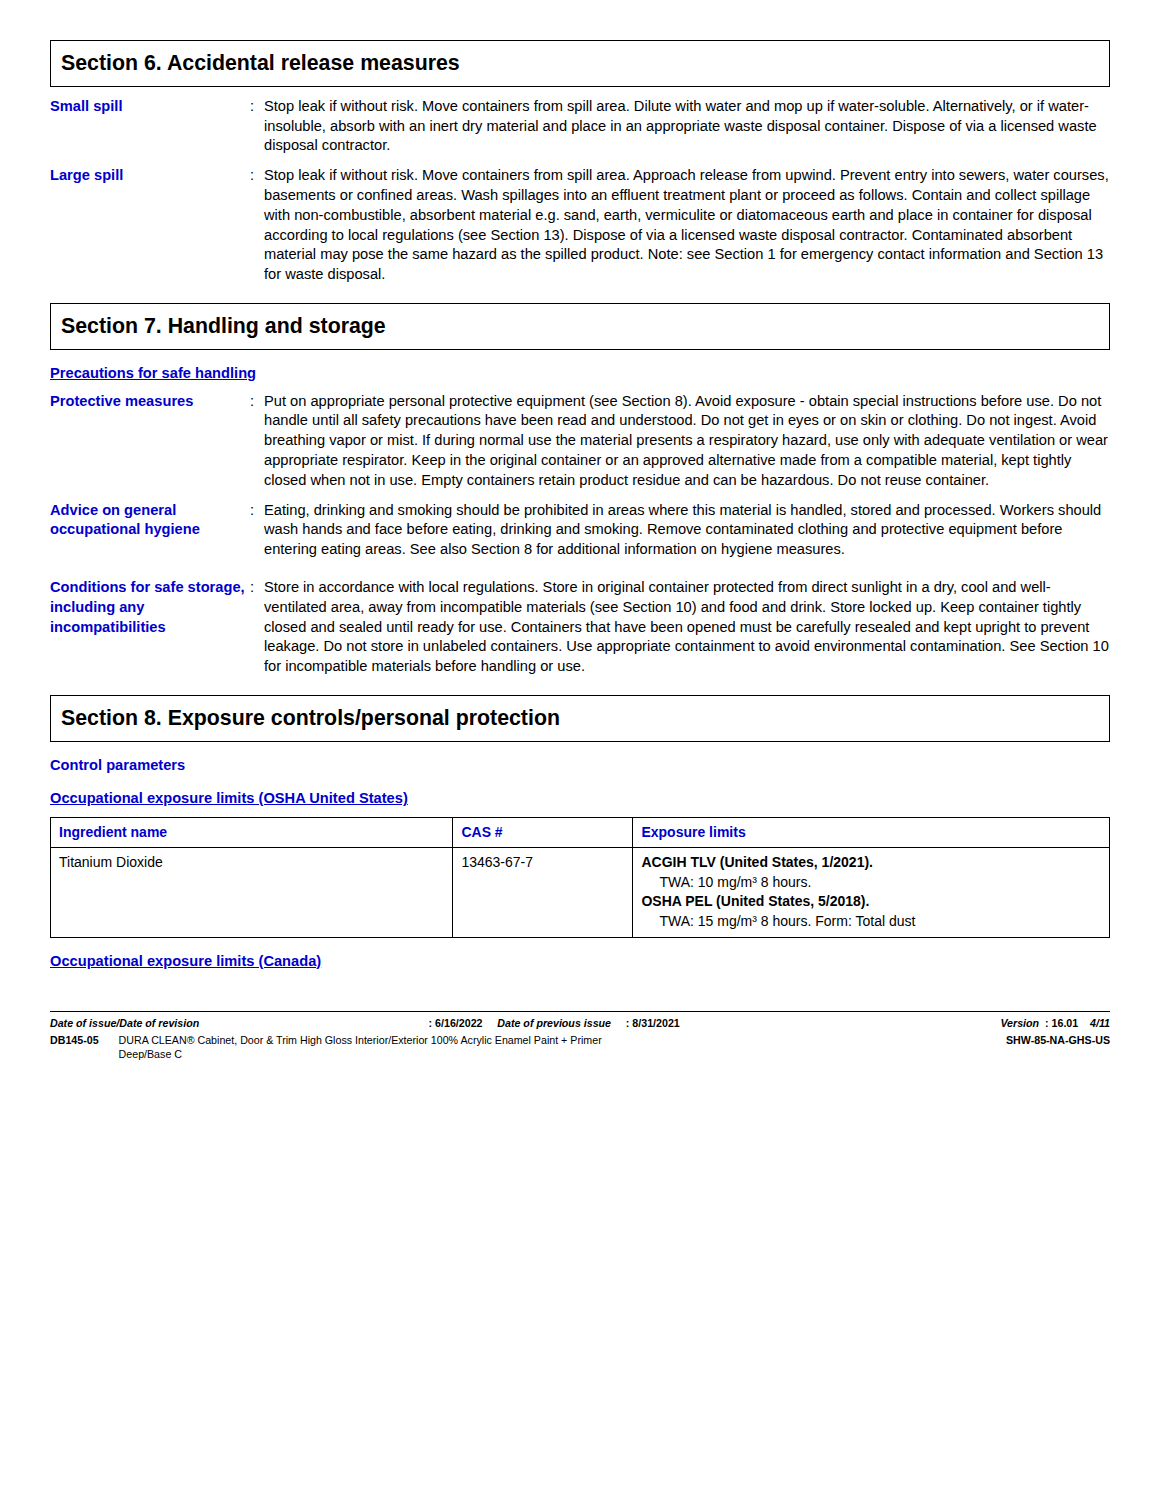Section 6. Accidental release measures
Small spill
:
Stop leak if without risk. Move containers from spill area. Dilute with water and mop up if water-soluble. Alternatively, or if water-insoluble, absorb with an inert dry material and place in an appropriate waste disposal container. Dispose of via a licensed waste disposal contractor.
Large spill
:
Stop leak if without risk. Move containers from spill area. Approach release from upwind. Prevent entry into sewers, water courses, basements or confined areas. Wash spillages into an effluent treatment plant or proceed as follows. Contain and collect spillage with non-combustible, absorbent material e.g. sand, earth, vermiculite or diatomaceous earth and place in container for disposal according to local regulations (see Section 13). Dispose of via a licensed waste disposal contractor. Contaminated absorbent material may pose the same hazard as the spilled product. Note: see Section 1 for emergency contact information and Section 13 for waste disposal.
Section 7. Handling and storage
Precautions for safe handling
Protective measures
:
Put on appropriate personal protective equipment (see Section 8). Avoid exposure - obtain special instructions before use. Do not handle until all safety precautions have been read and understood. Do not get in eyes or on skin or clothing. Do not ingest. Avoid breathing vapor or mist. If during normal use the material presents a respiratory hazard, use only with adequate ventilation or wear appropriate respirator. Keep in the original container or an approved alternative made from a compatible material, kept tightly closed when not in use. Empty containers retain product residue and can be hazardous. Do not reuse container.
Advice on general occupational hygiene
:
Eating, drinking and smoking should be prohibited in areas where this material is handled, stored and processed. Workers should wash hands and face before eating, drinking and smoking. Remove contaminated clothing and protective equipment before entering eating areas. See also Section 8 for additional information on hygiene measures.
Conditions for safe storage, including any incompatibilities
:
Store in accordance with local regulations. Store in original container protected from direct sunlight in a dry, cool and well-ventilated area, away from incompatible materials (see Section 10) and food and drink. Store locked up. Keep container tightly closed and sealed until ready for use. Containers that have been opened must be carefully resealed and kept upright to prevent leakage. Do not store in unlabeled containers. Use appropriate containment to avoid environmental contamination. See Section 10 for incompatible materials before handling or use.
Section 8. Exposure controls/personal protection
Control parameters
Occupational exposure limits (OSHA United States)
| Ingredient name | CAS # | Exposure limits |
| --- | --- | --- |
| Titanium Dioxide | 13463-67-7 | ACGIH TLV (United States, 1/2021). TWA: 10 mg/m³ 8 hours. OSHA PEL (United States, 5/2018). TWA: 15 mg/m³ 8 hours. Form: Total dust |
Occupational exposure limits (Canada)
Date of issue/Date of revision
: 6/16/2022 Date of previous issue : 8/31/2021
Version : 16.01 4/11
DB145-05
DURA CLEAN® Cabinet, Door & Trim High Gloss Interior/Exterior 100% Acrylic Enamel Paint + Primer
Deep/Base C
SHW-85-NA-GHS-US